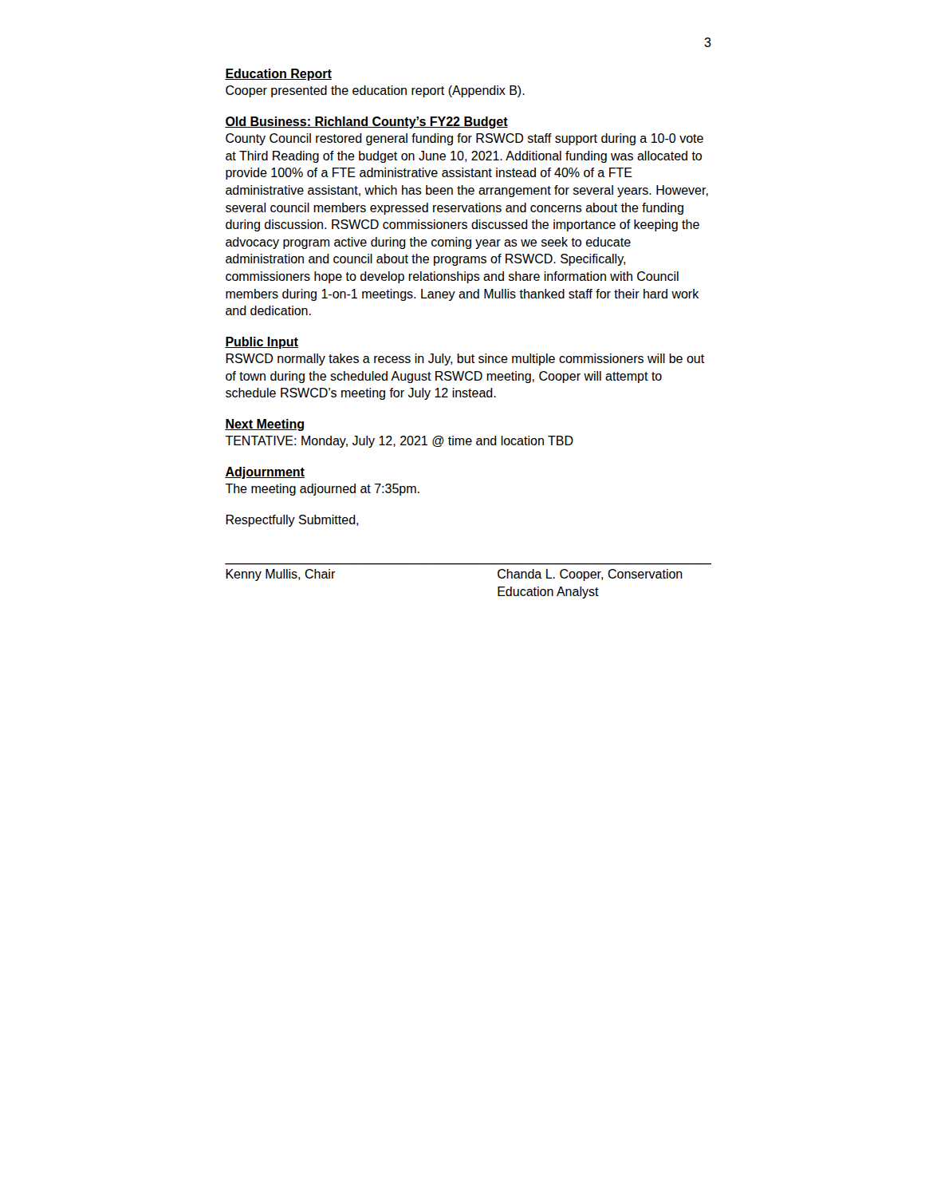3
Education Report
Cooper presented the education report (Appendix B).
Old Business: Richland County’s FY22 Budget
County Council restored general funding for RSWCD staff support during a 10-0 vote at Third Reading of the budget on June 10, 2021. Additional funding was allocated to provide 100% of a FTE administrative assistant instead of 40% of a FTE administrative assistant, which has been the arrangement for several years. However, several council members expressed reservations and concerns about the funding during discussion. RSWCD commissioners discussed the importance of keeping the advocacy program active during the coming year as we seek to educate administration and council about the programs of RSWCD. Specifically, commissioners hope to develop relationships and share information with Council members during 1-on-1 meetings. Laney and Mullis thanked staff for their hard work and dedication.
Public Input
RSWCD normally takes a recess in July, but since multiple commissioners will be out of town during the scheduled August RSWCD meeting, Cooper will attempt to schedule RSWCD’s meeting for July 12 instead.
Next Meeting
TENTATIVE: Monday, July 12, 2021 @ time and location TBD
Adjournment
The meeting adjourned at 7:35pm.
Respectfully Submitted,
_______________________________________________________________________________________________
Kenny Mullis, Chair
Chanda L. Cooper, Conservation Education Analyst